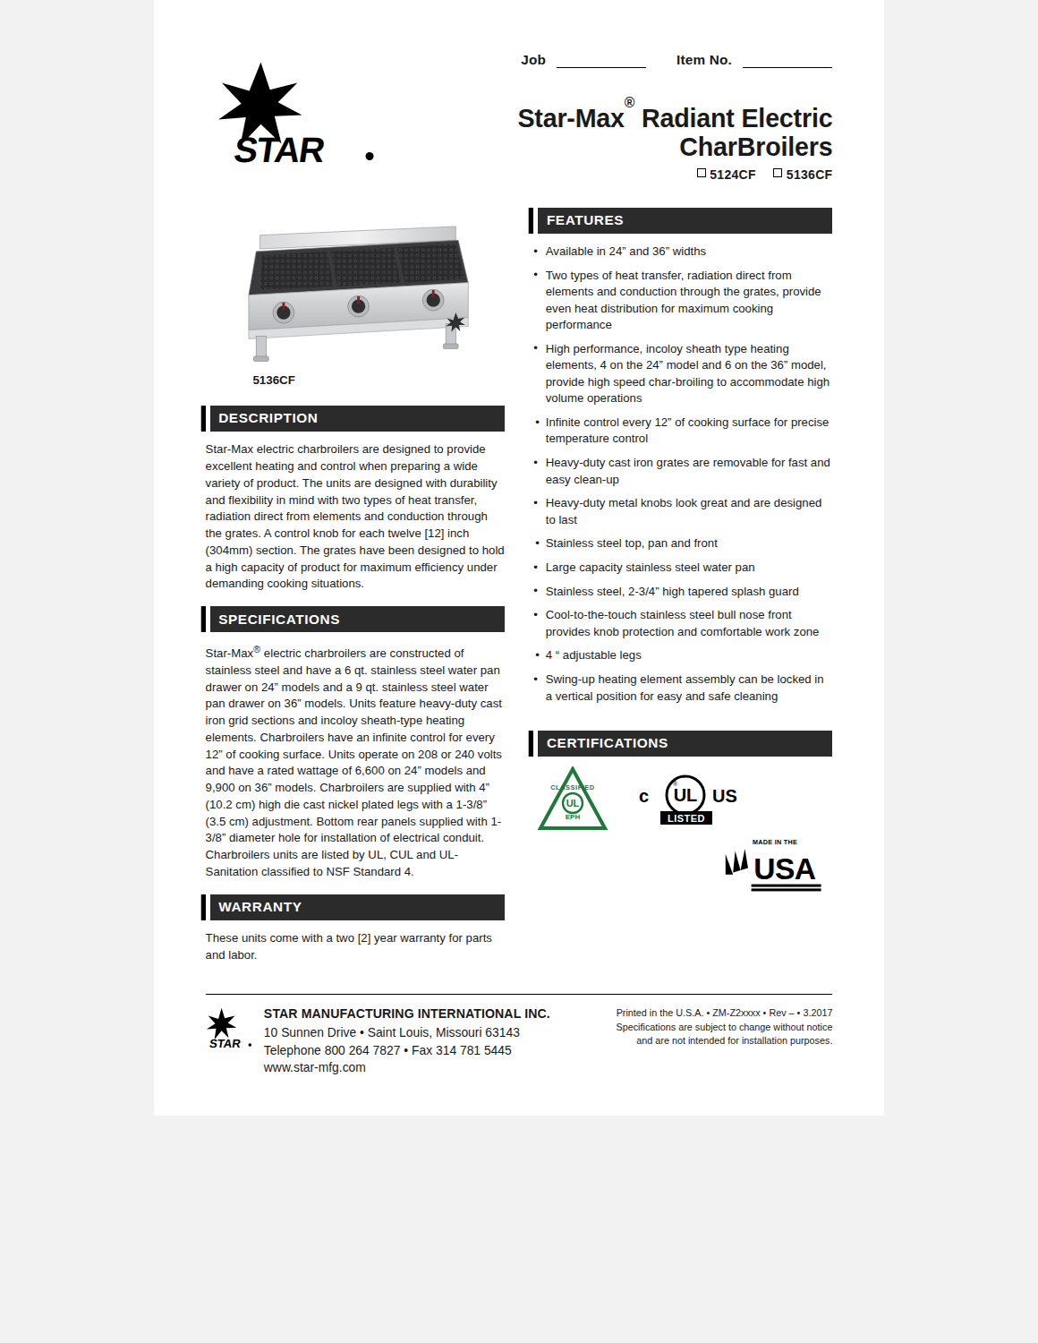STAR
Job Item No.
Star-Max® Radiant Electric CharBroilers
5124CF 5136CF
5136CF
DESCRIPTION
Star-Max electric charbroilers are designed to provide excellent heating and control when preparing a wide variety of product. The units are designed with durability and flexibility in mind with two types of heat transfer, radiation direct from elements and conduction through the grates. A control knob for each twelve [12] inch (304mm) section. The grates have been designed to hold a high capacity of product for maximum efficiency under demanding cooking situations.
SPECIFICATIONS
Star-Max® electric charbroilers are constructed of stainless steel and have a 6 qt. stainless steel water pan drawer on 24” models and a 9 qt. stainless steel water pan drawer on 36” models. Units feature heavy-duty cast iron grid sections and incoloy sheath-type heating elements. Charbroilers have an infinite control for every 12” of cooking surface. Units operate on 208 or 240 volts and have a rated wattage of 6,600 on 24” models and 9,900 on 36” models. Charbroilers are supplied with 4” (10.2 cm) high die cast nickel plated legs with a 1-3/8” (3.5 cm) adjustment. Bottom rear panels supplied with 1-3/8” diameter hole for installation of electrical conduit. Charbroilers units are listed by UL, CUL and UL-Sanitation classified to NSF Standard 4.
WARRANTY
These units come with a two [2] year warranty for parts and labor.
FEATURES
Available in 24” and 36” widths
Two types of heat transfer, radiation direct from elements and conduction through the grates, provide even heat distribution for maximum cooking performance
High performance, incoloy sheath type heating elements, 4 on the 24” model and 6 on the 36” model, provide high speed char-broiling to accommodate high volume operations
Infinite control every 12” of cooking surface for precise temperature control
Heavy-duty cast iron grates are removable for fast and easy clean-up
Heavy-duty metal knobs look great and are designed to last
Stainless steel top, pan and front
Large capacity stainless steel water pan
Stainless steel, 2-3/4” high tapered splash guard
Cool-to-the-touch stainless steel bull nose front provides knob protection and comfortable work zone
4 “ adjustable legs
Swing-up heating element assembly can be locked in a vertical position for easy and safe cleaning
CERTIFICATIONS
CLASSIFIED UL EPH c UL ® US LISTED
MADE IN THE USA
STAR
STAR MANUFACTURING INTERNATIONAL INC.
10 Sunnen Drive • Saint Louis, Missouri 63143
Telephone 800 264 7827 • Fax 314 781 5445
www.star-mfg.com
Printed in the U.S.A. • ZM-Z2xxxx • Rev – • 3.2017
Specifications are subject to change without notice
and are not intended for installation purposes.